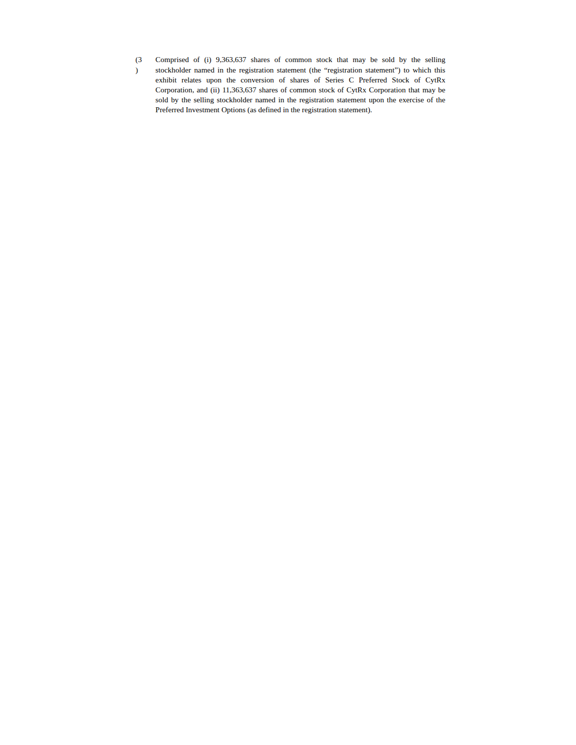| (3 ) | Comprised of (i) 9,363,637 shares of common stock that may be sold by the selling stockholder named in the registration statement (the “registration statement”) to which this exhibit relates upon the conversion of shares of Series C Preferred Stock of CytRx Corporation, and (ii) 11,363,637 shares of common stock of CytRx Corporation that may be sold by the selling stockholder named in the registration statement upon the exercise of the Preferred Investment Options (as defined in the registration statement). |